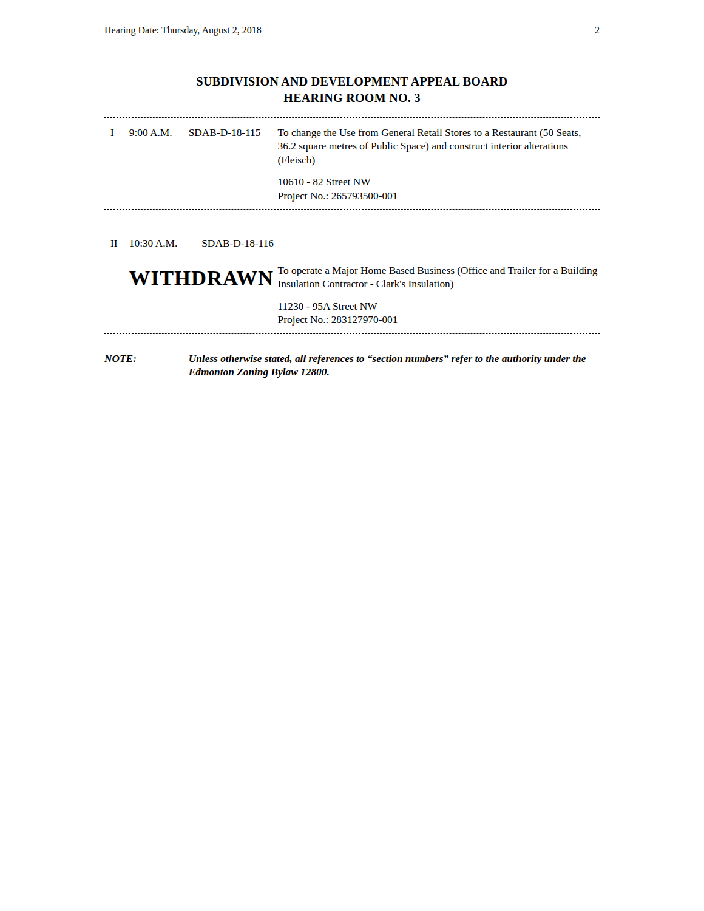Hearing Date: Thursday, August 2, 2018
2
SUBDIVISION AND DEVELOPMENT APPEAL BOARD
HEARING ROOM NO. 3
I
9:00 A.M.
SDAB-D-18-115
To change the Use from General Retail Stores to a Restaurant (50 Seats, 36.2 square metres of Public Space) and construct interior alterations (Fleisch)
10610 - 82 Street NW
Project No.: 265793500-001
II
10:30 A.M. SDAB-D-18-116
WITHDRAWN
To operate a Major Home Based Business (Office and Trailer for a Building Insulation Contractor - Clark's Insulation)
11230 - 95A Street NW
Project No.: 283127970-001
NOTE:
Unless otherwise stated, all references to “section numbers” refer to the authority under the Edmonton Zoning Bylaw 12800.